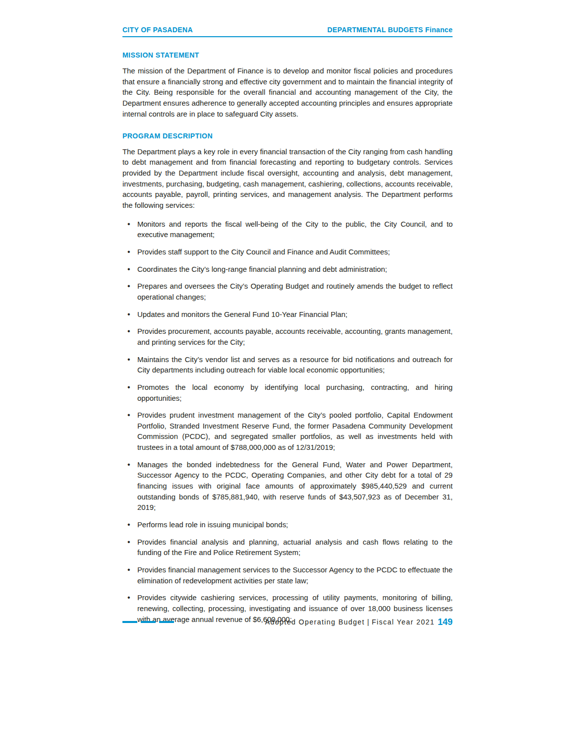City of Pasadena
Departmental Budgets Finance
Mission Statement
The mission of the Department of Finance is to develop and monitor fiscal policies and procedures that ensure a financially strong and effective city government and to maintain the financial integrity of the City. Being responsible for the overall financial and accounting management of the City, the Department ensures adherence to generally accepted accounting principles and ensures appropriate internal controls are in place to safeguard City assets.
Program Description
The Department plays a key role in every financial transaction of the City ranging from cash handling to debt management and from financial forecasting and reporting to budgetary controls. Services provided by the Department include fiscal oversight, accounting and analysis, debt management, investments, purchasing, budgeting, cash management, cashiering, collections, accounts receivable, accounts payable, payroll, printing services, and management analysis. The Department performs the following services:
Monitors and reports the fiscal well-being of the City to the public, the City Council, and to executive management;
Provides staff support to the City Council and Finance and Audit Committees;
Coordinates the City’s long-range financial planning and debt administration;
Prepares and oversees the City’s Operating Budget and routinely amends the budget to reflect operational changes;
Updates and monitors the General Fund 10-Year Financial Plan;
Provides procurement, accounts payable, accounts receivable, accounting, grants management, and printing services for the City;
Maintains the City’s vendor list and serves as a resource for bid notifications and outreach for City departments including outreach for viable local economic opportunities;
Promotes the local economy by identifying local purchasing, contracting, and hiring opportunities;
Provides prudent investment management of the City’s pooled portfolio, Capital Endowment Portfolio, Stranded Investment Reserve Fund, the former Pasadena Community Development Commission (PCDC), and segregated smaller portfolios, as well as investments held with trustees in a total amount of $788,000,000 as of 12/31/2019;
Manages the bonded indebtedness for the General Fund, Water and Power Department, Successor Agency to the PCDC, Operating Companies, and other City debt for a total of 29 financing issues with original face amounts of approximately $985,440,529 and current outstanding bonds of $785,881,940, with reserve funds of $43,507,923 as of December 31, 2019;
Performs lead role in issuing municipal bonds;
Provides financial analysis and planning, actuarial analysis and cash flows relating to the funding of the Fire and Police Retirement System;
Provides financial management services to the Successor Agency to the PCDC to effectuate the elimination of redevelopment activities per state law;
Provides citywide cashiering services, processing of utility payments, monitoring of billing, renewing, collecting, processing, investigating and issuance of over 18,000 business licenses with an average annual revenue of $6,600,000;
Adopted Operating Budget | Fiscal Year 2021149